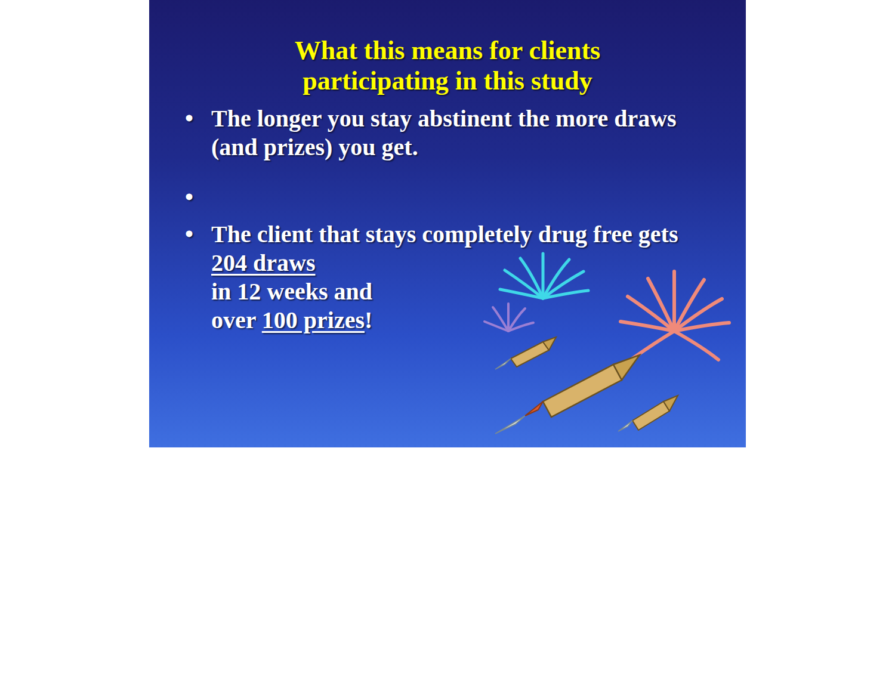What this means for clients
participating in this study
The longer you stay abstinent the more draws (and prizes) you get.
The client that stays completely drug free gets 204 draws
in 12 weeks and
over 100 prizes!